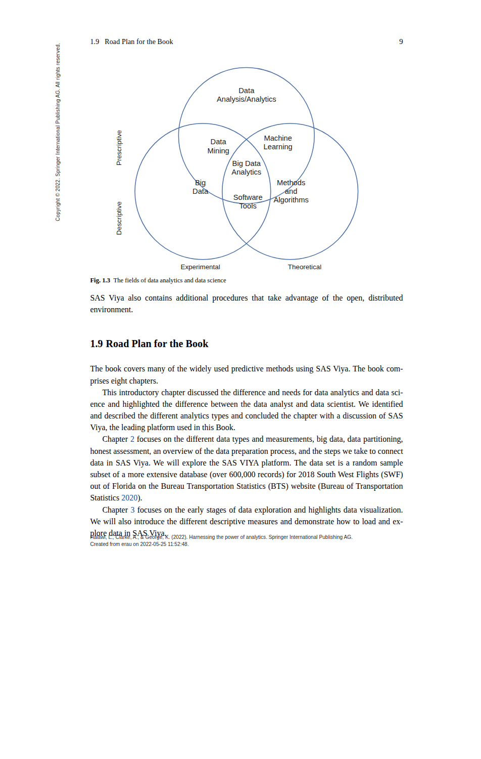1.9 Road Plan for the Book 9
Data Analysis/Analytics Data Mining Machine Learning Big Data Analytics Big Data Software Tools Methods and Algorithms Prescriptive Descriptive Experimental Theoretical
Fig. 1.3 The fields of data analytics and data science
SAS Viya also contains additional procedures that take advantage of the open, distributed environment.
1.9 Road Plan for the Book
The book covers many of the widely used predictive methods using SAS Viya. The book comprises eight chapters.
This introductory chapter discussed the difference and needs for data analytics and data science and highlighted the difference between the data analyst and data scientist. We identified and described the different analytics types and concluded the chapter with a discussion of SAS Viya, the leading platform used in this Book.
Chapter 2 focuses on the different data types and measurements, big data, data partitioning, honest assessment, an overview of the data preparation process, and the steps we take to connect data in SAS Viya. We will explore the SAS VIYA platform. The data set is a random sample subset of a more extensive database (over 600,000 records) for 2018 South West Flights (SWF) out of Florida on the Bureau Transportation Statistics (BTS) website (Bureau of Transportation Statistics 2020).
Chapter 3 focuses on the early stages of data exploration and highlights data visualization. We will also introduce the different descriptive measures and demonstrate how to load and explore data in SAS Viya.
Copyright © 2022. Springer International Publishing AG. All rights reserved.
Halawi, L., Clarke, A., & George, K. (2022). Harnessing the power of analytics. Springer International Publishing AG.
Created from erau on 2022-05-25 11:52:48.